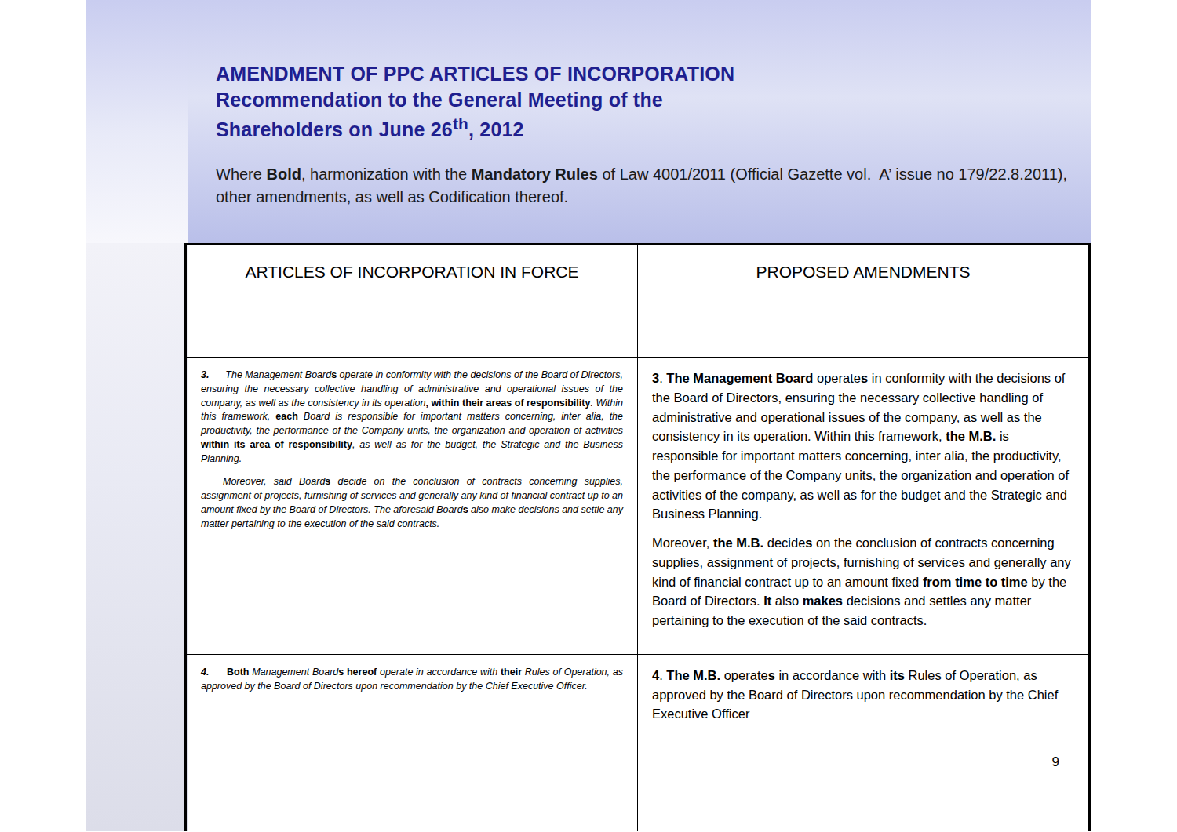AMENDMENT OF PPC ARTICLES OF INCORPORATION
Recommendation to the General Meeting of the
Shareholders on June 26th, 2012
Where Bold, harmonization with the Mandatory Rules of Law 4001/2011 (Official Gazette vol. A’ issue no 179/22.8.2011), other amendments, as well as Codification thereof.
| ARTICLES OF INCORPORATION IN FORCE | PROPOSED AMENDMENTS |
| --- | --- |
| 3. The Management Board s operate in conformity with the decisions of the Board of Directors, ensuring the necessary collective handling of administrative and operational issues of the company, as well as the consistency in its operation , within their areas of responsibility . Within this framework, each Board is responsible for important matters concerning, inter alia, the productivity, the performance of the Company units, the organization and operation of activities within its area of responsibility , as well as for the budget, the Strategic and the Business Planning. Moreover, said Board s decide on the conclusion of contracts concerning supplies, assignment of projects, furnishing of services and generally any kind of financial contract up to an amount fixed by the Board of Directors. The aforesaid Board s also make decisions and settle any matter pertaining to the execution of the said contracts. | 3 . The Management Board operate s in conformity with the decisions of the Board of Directors, ensuring the necessary collective handling of administrative and operational issues of the company, as well as the consistency in its operation. Within this framework, the M.B. is responsible for important matters concerning, inter alia, the productivity, the performance of the Company units, the organization and operation of activities of the company, as well as for the budget and the Strategic and Business Planning. Moreover, the M.B. decide s on the conclusion of contracts concerning supplies, assignment of projects, furnishing of services and generally any kind of financial contract up to an amount fixed from time to time by the Board of Directors. It also makes decisions and settles any matter pertaining to the execution of the said contracts. |
| 4. Both Management Board s hereof operate in accordance with their Rules of Operation, as approved by the Board of Directors upon recommendation by the Chief Executive Officer. | 4 . The M.B. operate s in accordance with its Rules of Operation, as approved by the Board of Directors upon recommendation by the Chief Executive Officer |
9